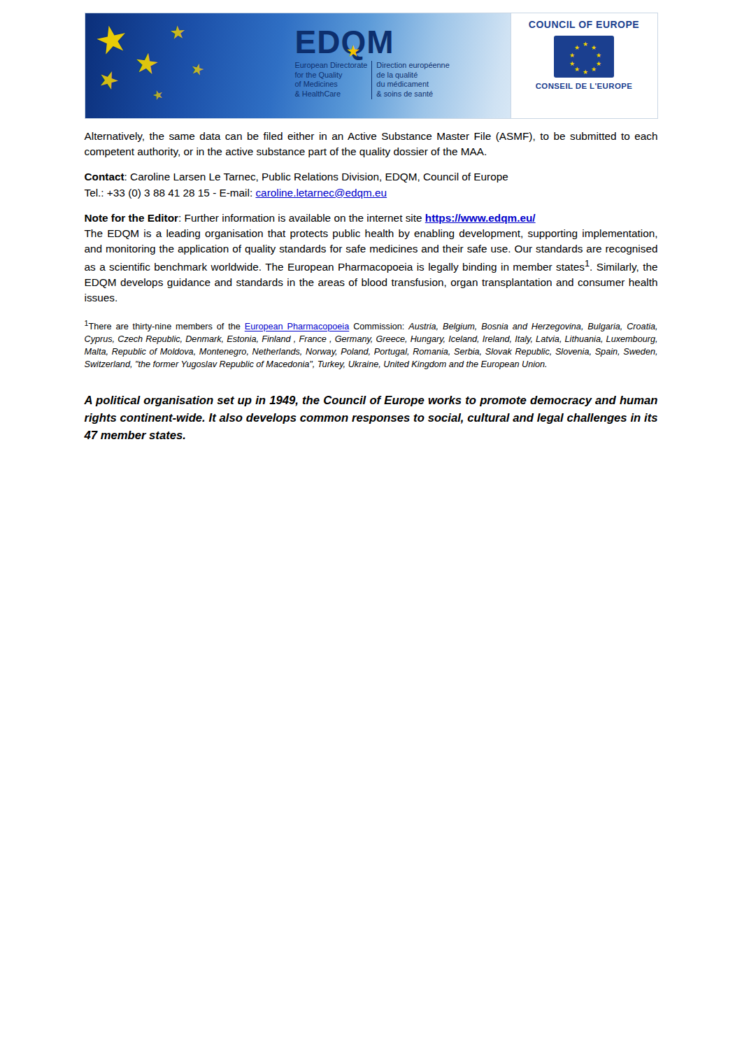★ ★ ★ ★ ★ ★
EDQM★
| European Directorate | Direction européenne |
| for the Quality | de la qualité |
| of Medicines | du médicament |
| & HealthCare | & soins de santé |
COUNCIL OF EUROPE
★ ★ ★ ★ ★ ★ ★ ★ ★ ★
CONSEIL DE L'EUROPE
Alternatively, the same data can be filed either in an Active Substance Master File (ASMF), to be submitted to each competent authority, or in the active substance part of the quality dossier of the MAA.
Contact: Caroline Larsen Le Tarnec, Public Relations Division, EDQM, Council of Europe
Tel.: +33 (0) 3 88 41 28 15 - E-mail: caroline.letarnec@edqm.eu
Note for the Editor: Further information is available on the internet site https://www.edqm.eu/
The EDQM is a leading organisation that protects public health by enabling development, supporting implementation, and monitoring the application of quality standards for safe medicines and their safe use. Our standards are recognised as a scientific benchmark worldwide. The European Pharmacopoeia is legally binding in member states1. Similarly, the EDQM develops guidance and standards in the areas of blood transfusion, organ transplantation and consumer health issues.
1There are thirty-nine members of the European Pharmacopoeia Commission: Austria, Belgium, Bosnia and Herzegovina, Bulgaria, Croatia, Cyprus, Czech Republic, Denmark, Estonia, Finland , France , Germany, Greece, Hungary, Iceland, Ireland, Italy, Latvia, Lithuania, Luxembourg, Malta, Republic of Moldova, Montenegro, Netherlands, Norway, Poland, Portugal, Romania, Serbia, Slovak Republic, Slovenia, Spain, Sweden, Switzerland, "the former Yugoslav Republic of Macedonia", Turkey, Ukraine, United Kingdom and the European Union.
A political organisation set up in 1949, the Council of Europe works to promote democracy and human rights continent-wide. It also develops common responses to social, cultural and legal challenges in its 47 member states.